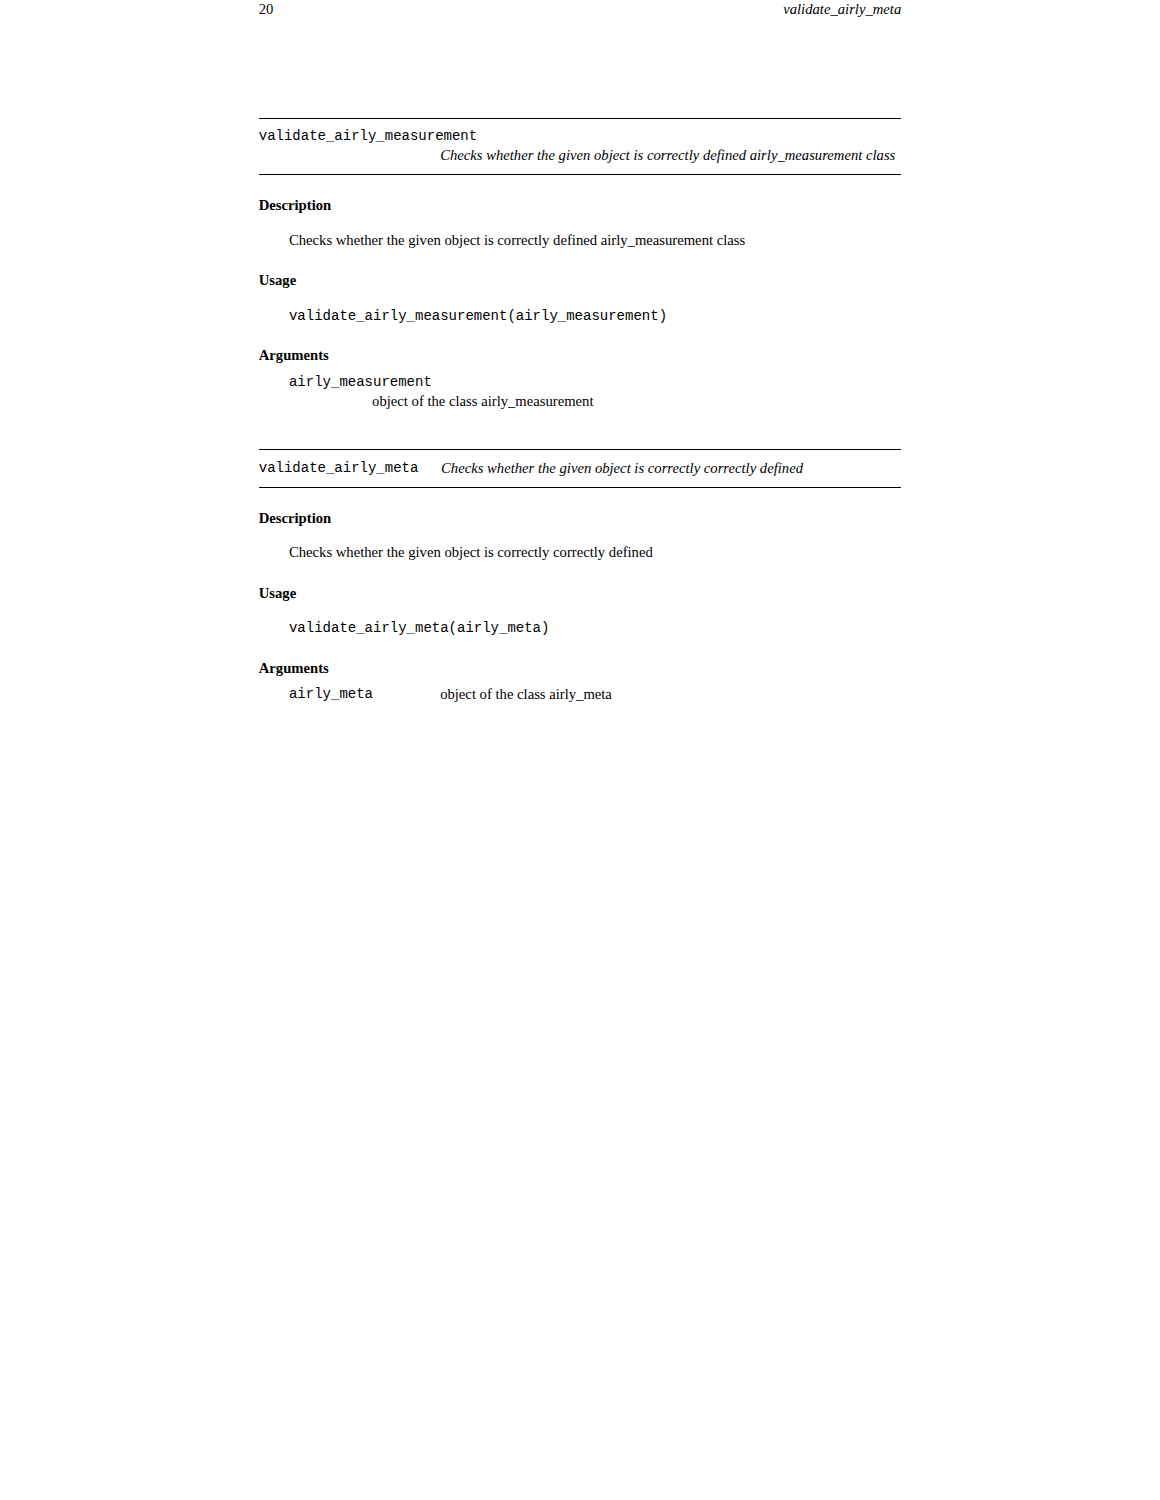20 validate_airly_meta
validate_airly_measurement Checks whether the given object is correctly defined airly_measurement class
Description
Checks whether the given object is correctly defined airly_measurement class
Usage
validate_airly_measurement(airly_measurement)
Arguments
airly_measurement
object of the class airly_measurement
validate_airly_meta Checks whether the given object is correctly correctly defined
Description
Checks whether the given object is correctly correctly defined
Usage
validate_airly_meta(airly_meta)
Arguments
airly_meta
object of the class airly_meta